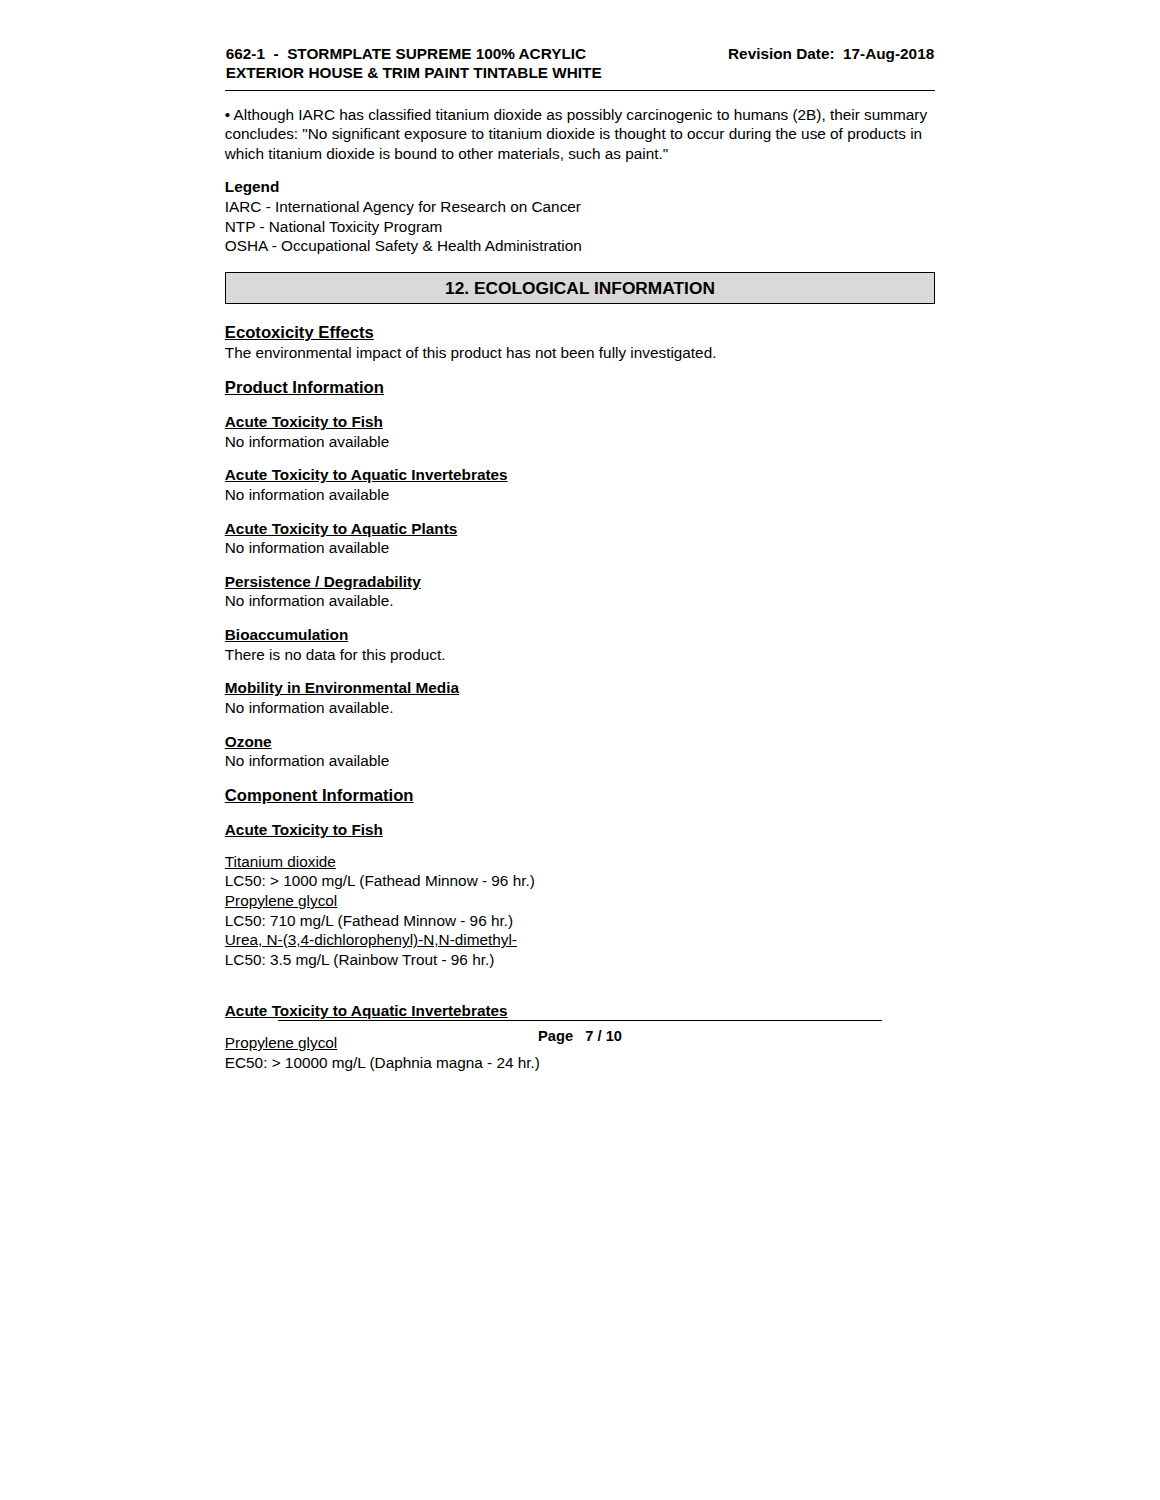| 662-1 - STORMPLATE SUPREME 100% ACRYLIC EXTERIOR HOUSE & TRIM PAINT TINTABLE WHITE | Revision Date: 17-Aug-2018 |
• Although IARC has classified titanium dioxide as possibly carcinogenic to humans (2B), their summary concludes: "No significant exposure to titanium dioxide is thought to occur during the use of products in which titanium dioxide is bound to other materials, such as paint."
Legend
IARC - International Agency for Research on Cancer
NTP - National Toxicity Program
OSHA - Occupational Safety & Health Administration
12. ECOLOGICAL INFORMATION
Ecotoxicity Effects
The environmental impact of this product has not been fully investigated.
Product Information
Acute Toxicity to Fish
No information available
Acute Toxicity to Aquatic Invertebrates
No information available
Acute Toxicity to Aquatic Plants
No information available
Persistence / Degradability
No information available.
Bioaccumulation
There is no data for this product.
Mobility in Environmental Media
No information available.
Ozone
No information available
Component Information
Acute Toxicity to Fish
Titanium dioxide
LC50: > 1000 mg/L (Fathead Minnow - 96 hr.)
Propylene glycol
LC50: 710 mg/L (Fathead Minnow - 96 hr.)
Urea, N-(3,4-dichlorophenyl)-N,N-dimethyl-
LC50: 3.5 mg/L (Rainbow Trout - 96 hr.)
Acute Toxicity to Aquatic Invertebrates
Propylene glycol
EC50: > 10000 mg/L (Daphnia magna - 24 hr.)
Page 7 / 10